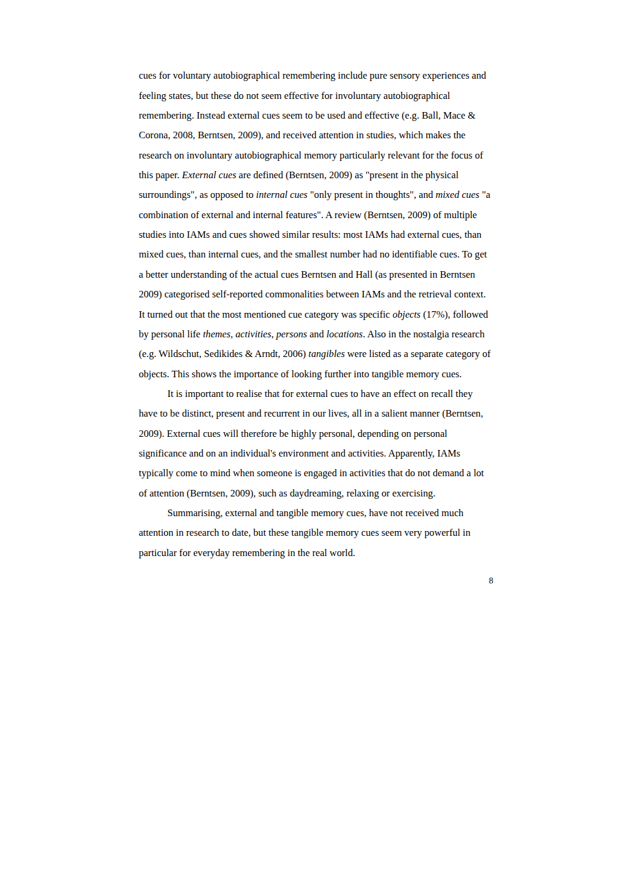cues for voluntary autobiographical remembering include pure sensory experiences and feeling states, but these do not seem effective for involuntary autobiographical remembering. Instead external cues seem to be used and effective (e.g. Ball, Mace & Corona, 2008, Berntsen, 2009), and received attention in studies, which makes the research on involuntary autobiographical memory particularly relevant for the focus of this paper. External cues are defined (Berntsen, 2009) as "present in the physical surroundings", as opposed to internal cues "only present in thoughts", and mixed cues "a combination of external and internal features". A review (Berntsen, 2009) of multiple studies into IAMs and cues showed similar results: most IAMs had external cues, than mixed cues, than internal cues, and the smallest number had no identifiable cues. To get a better understanding of the actual cues Berntsen and Hall (as presented in Berntsen 2009) categorised self-reported commonalities between IAMs and the retrieval context. It turned out that the most mentioned cue category was specific objects (17%), followed by personal life themes, activities, persons and locations. Also in the nostalgia research (e.g. Wildschut, Sedikides & Arndt, 2006) tangibles were listed as a separate category of objects. This shows the importance of looking further into tangible memory cues.
It is important to realise that for external cues to have an effect on recall they have to be distinct, present and recurrent in our lives, all in a salient manner (Berntsen, 2009). External cues will therefore be highly personal, depending on personal significance and on an individual's environment and activities. Apparently, IAMs typically come to mind when someone is engaged in activities that do not demand a lot of attention (Berntsen, 2009), such as daydreaming, relaxing or exercising.
Summarising, external and tangible memory cues, have not received much attention in research to date, but these tangible memory cues seem very powerful in particular for everyday remembering in the real world.
8